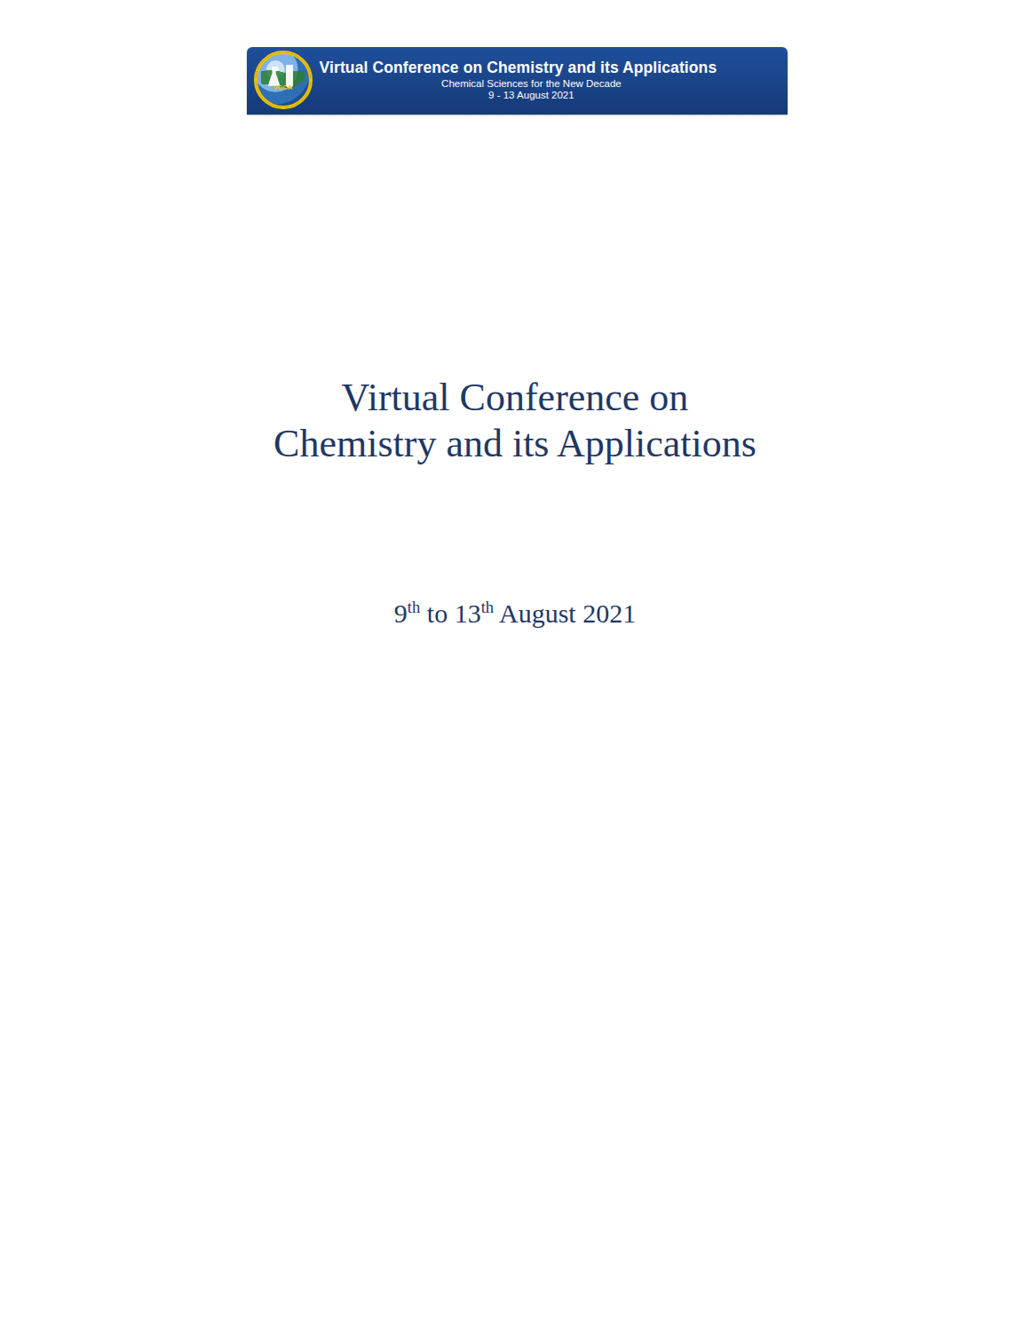VCCA
Virtual Conference on Chemistry and its Applications
Chemical Sciences for the New Decade
9 - 13 August 2021
Virtual Conference on Chemistry and its Applications
9th to 13th August 2021